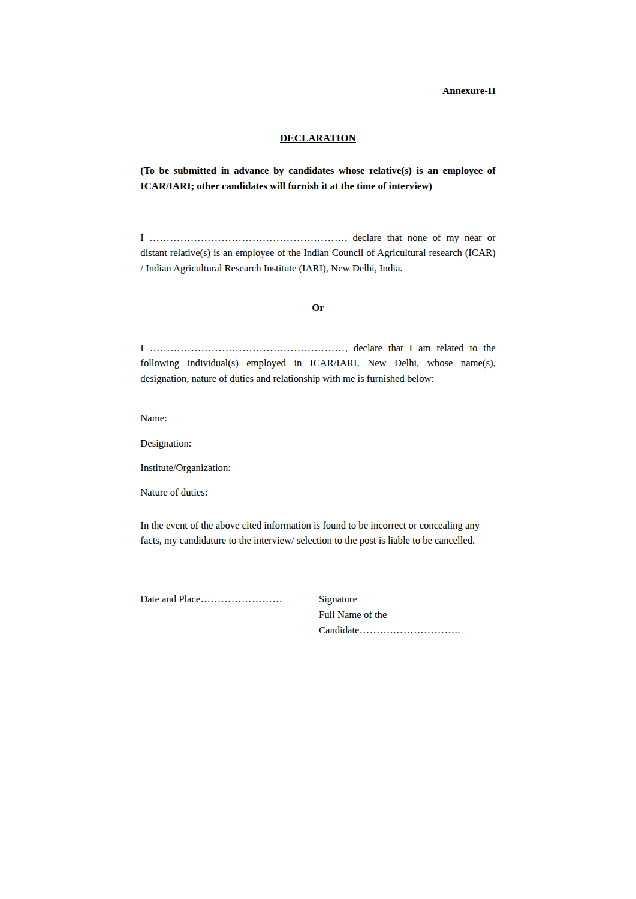Annexure-II
DECLARATION
(To be submitted in advance by candidates whose relative(s) is an employee of ICAR/IARI; other candidates will furnish it at the time of interview)
I …………………………………………………, declare that none of my near or distant relative(s) is an employee of the Indian Council of Agricultural research (ICAR) / Indian Agricultural Research Institute (IARI), New Delhi, India.
Or
I …………………………………………………, declare that I am related to the following individual(s) employed in ICAR/IARI, New Delhi, whose name(s), designation, nature of duties and relationship with me is furnished below:
Name:
Designation:
Institute/Organization:
Nature of duties:
In the event of the above cited information is found to be incorrect or concealing any facts, my candidature to the interview/ selection to the post is liable to be cancelled.
Date and Place……………………
Signature
Full Name of the Candidate……….………………..